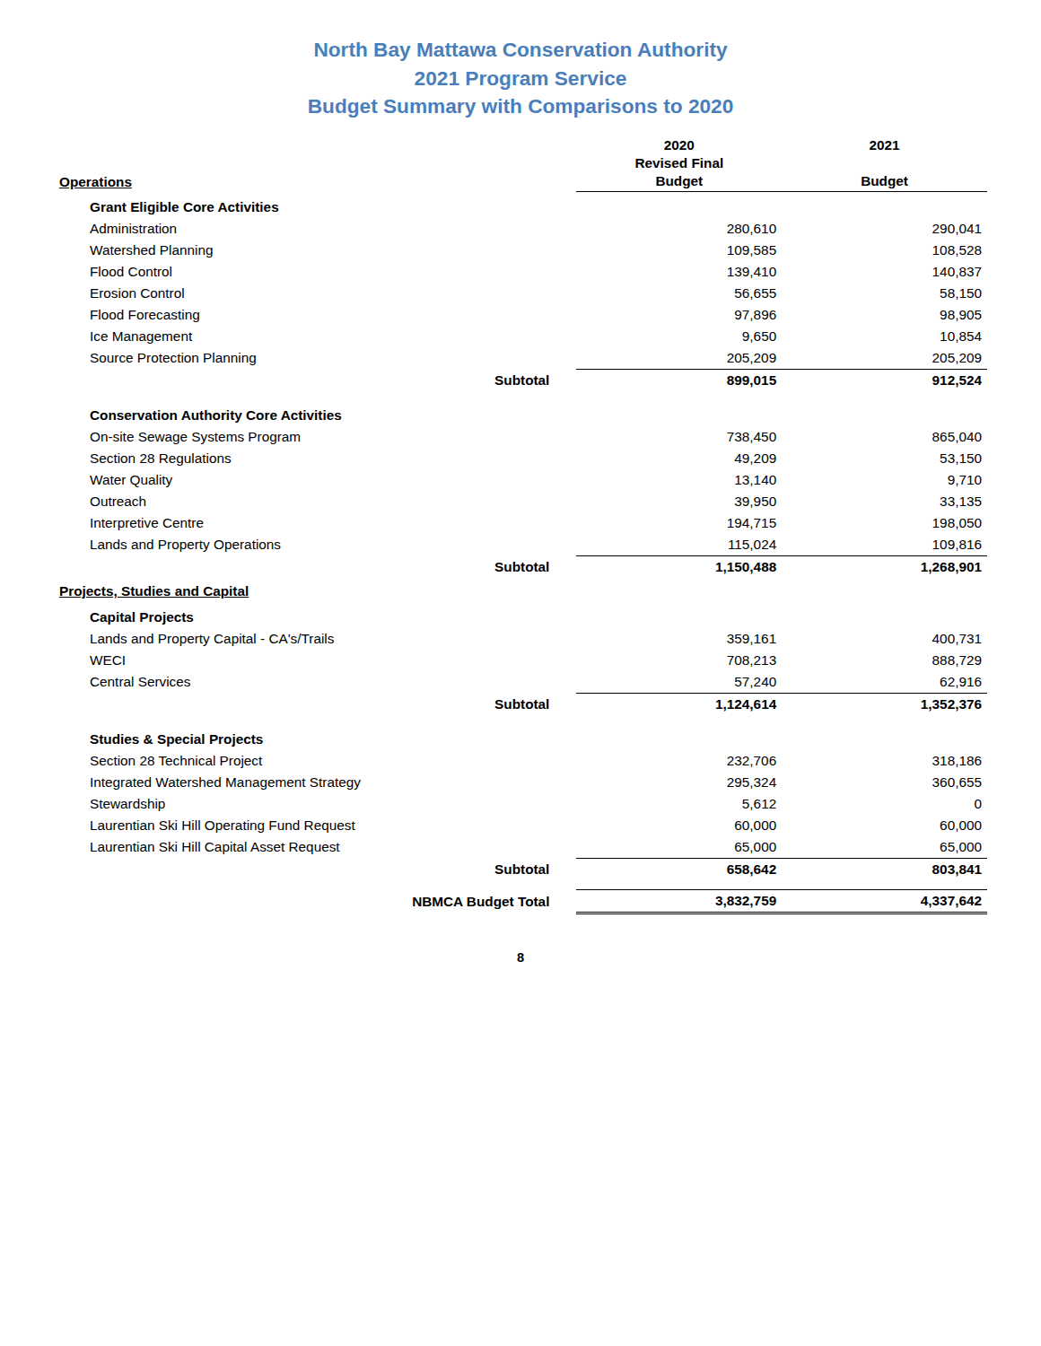North Bay Mattawa Conservation Authority
2021 Program Service
Budget Summary with Comparisons to 2020
| | 2020 | 2021 |
| --- | --- | --- |
| | Revised Final | |
| Operations | Budget | Budget |
| Grant Eligible Core Activities | | |
| Administration | 280,610 | 290,041 |
| Watershed Planning | 109,585 | 108,528 |
| Flood Control | 139,410 | 140,837 |
| Erosion Control | 56,655 | 58,150 |
| Flood Forecasting | 97,896 | 98,905 |
| Ice Management | 9,650 | 10,854 |
| Source Protection Planning | 205,209 | 205,209 |
| Subtotal | 899,015 | 912,524 |
| Conservation Authority Core Activities | | |
| On-site Sewage Systems Program | 738,450 | 865,040 |
| Section 28 Regulations | 49,209 | 53,150 |
| Water Quality | 13,140 | 9,710 |
| Outreach | 39,950 | 33,135 |
| Interpretive Centre | 194,715 | 198,050 |
| Lands and Property Operations | 115,024 | 109,816 |
| Subtotal | 1,150,488 | 1,268,901 |
| Projects, Studies and Capital | | |
| Capital Projects | | |
| Lands and Property Capital - CA's/Trails | 359,161 | 400,731 |
| WECI | 708,213 | 888,729 |
| Central Services | 57,240 | 62,916 |
| Subtotal | 1,124,614 | 1,352,376 |
| Studies & Special Projects | | |
| Section 28 Technical Project | 232,706 | 318,186 |
| Integrated Watershed Management Strategy | 295,324 | 360,655 |
| Stewardship | 5,612 | 0 |
| Laurentian Ski Hill Operating Fund Request | 60,000 | 60,000 |
| Laurentian Ski Hill Capital Asset Request | 65,000 | 65,000 |
| Subtotal | 658,642 | 803,841 |
| NBMCA Budget Total | 3,832,759 | 4,337,642 |
8